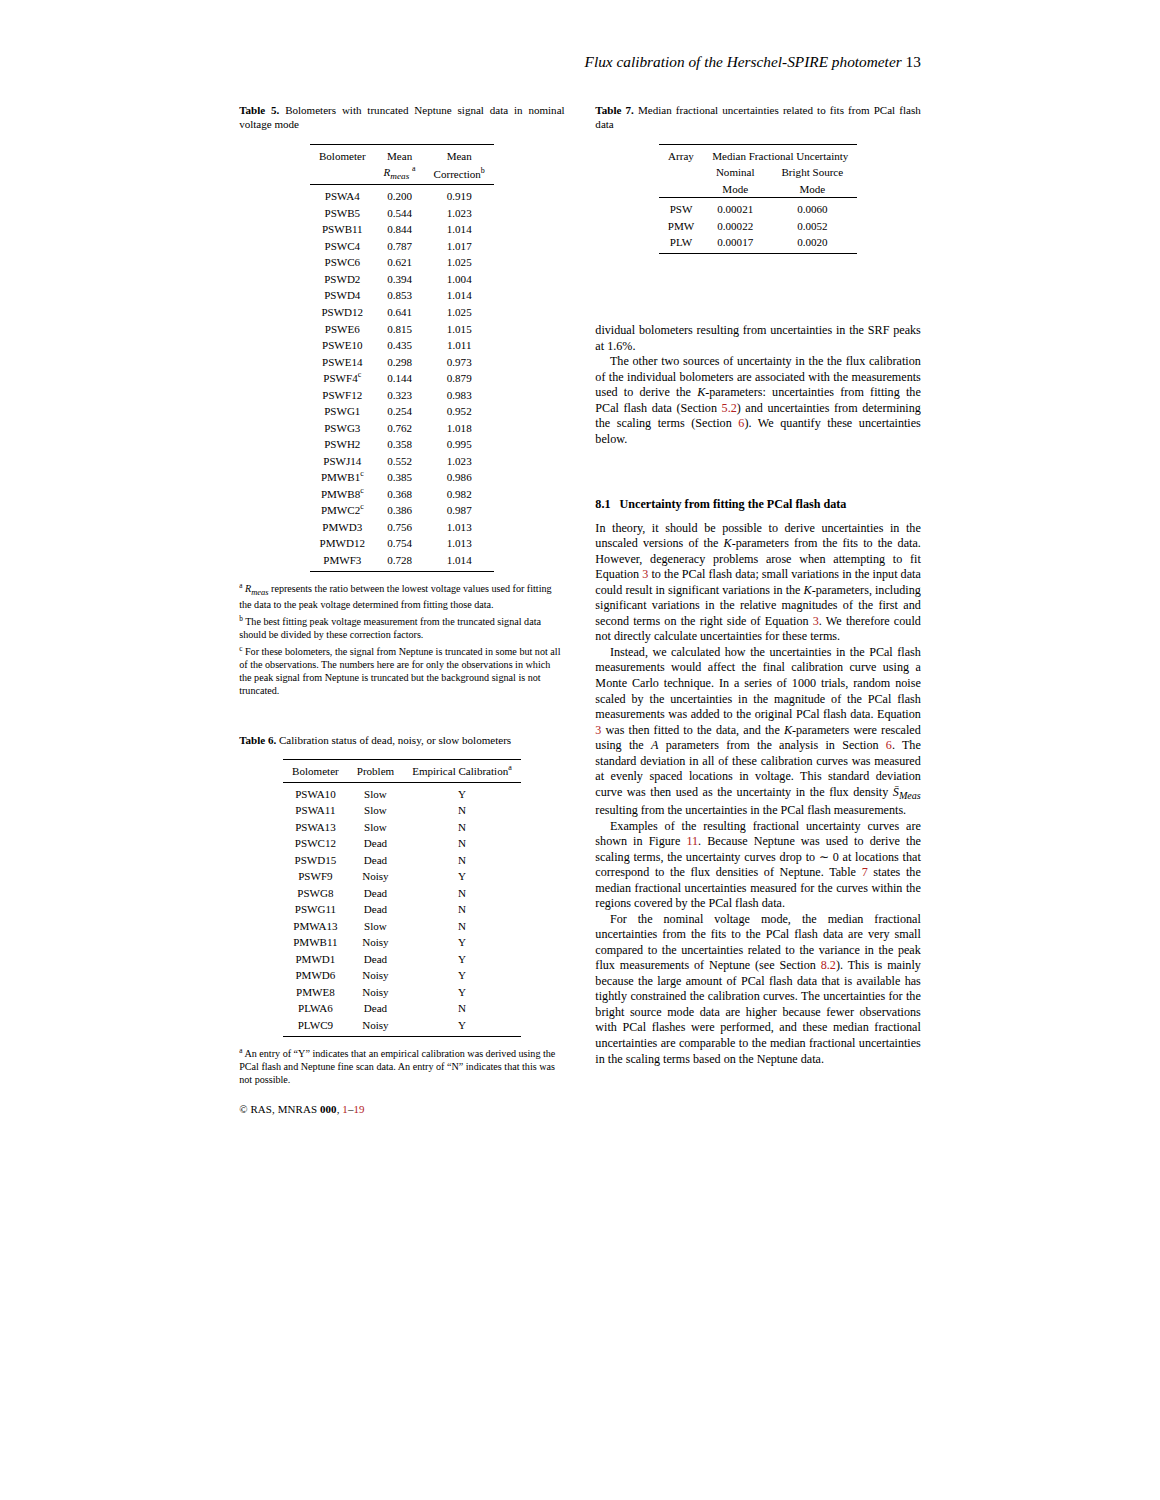Flux calibration of the Herschel-SPIRE photometer 13
Table 5. Bolometers with truncated Neptune signal data in nominal voltage mode
| Bolometer | Mean | Mean |
| --- | --- | --- |
| | R meas a | Correction b |
| PSWA4 | 0.200 | 0.919 |
| PSWB5 | 0.544 | 1.023 |
| PSWB11 | 0.844 | 1.014 |
| PSWC4 | 0.787 | 1.017 |
| PSWC6 | 0.621 | 1.025 |
| PSWD2 | 0.394 | 1.004 |
| PSWD4 | 0.853 | 1.014 |
| PSWD12 | 0.641 | 1.025 |
| PSWE6 | 0.815 | 1.015 |
| PSWE10 | 0.435 | 1.011 |
| PSWE14 | 0.298 | 0.973 |
| PSWF4 c | 0.144 | 0.879 |
| PSWF12 | 0.323 | 0.983 |
| PSWG1 | 0.254 | 0.952 |
| PSWG3 | 0.762 | 1.018 |
| PSWH2 | 0.358 | 0.995 |
| PSWJ14 | 0.552 | 1.023 |
| PMWB1 c | 0.385 | 0.986 |
| PMWB8 c | 0.368 | 0.982 |
| PMWC2 c | 0.386 | 0.987 |
| PMWD3 | 0.756 | 1.013 |
| PMWD12 | 0.754 | 1.013 |
| PMWF3 | 0.728 | 1.014 |
a Rmeas represents the ratio between the lowest voltage values used for fitting the data to the peak voltage determined from fitting those data.
b The best fitting peak voltage measurement from the truncated signal data should be divided by these correction factors.
c For these bolometers, the signal from Neptune is truncated in some but not all of the observations. The numbers here are for only the observations in which the peak signal from Neptune is truncated but the background signal is not truncated.
Table 6. Calibration status of dead, noisy, or slow bolometers
| Bolometer | Problem | Empirical Calibration a |
| --- | --- | --- |
| PSWA10 | Slow | Y |
| PSWA11 | Slow | N |
| PSWA13 | Slow | N |
| PSWC12 | Dead | N |
| PSWD15 | Dead | N |
| PSWF9 | Noisy | Y |
| PSWG8 | Dead | N |
| PSWG11 | Dead | N |
| PMWA13 | Slow | N |
| PMWB11 | Noisy | Y |
| PMWD1 | Dead | Y |
| PMWD6 | Noisy | Y |
| PMWE8 | Noisy | Y |
| PLWA6 | Dead | N |
| PLWC9 | Noisy | Y |
a An entry of “Y” indicates that an empirical calibration was derived using the PCal flash and Neptune fine scan data. An entry of “N” indicates that this was not possible.
Table 7. Median fractional uncertainties related to fits from PCal flash data
| Array | Median Fractional Uncertainty |
| --- | --- |
| | Nominal | Bright Source |
| | Mode | Mode |
| PSW | 0.00021 | 0.0060 |
| PMW | 0.00022 | 0.0052 |
| PLW | 0.00017 | 0.0020 |
dividual bolometers resulting from uncertainties in the SRF peaks at 1.6%.
The other two sources of uncertainty in the the flux calibration of the individual bolometers are associated with the measurements used to derive the K-parameters: uncertainties from fitting the PCal flash data (Section 5.2) and uncertainties from determining the scaling terms (Section 6). We quantify these uncertainties below.
8.1 Uncertainty from fitting the PCal flash data
In theory, it should be possible to derive uncertainties in the unscaled versions of the K-parameters from the fits to the data. However, degeneracy problems arose when attempting to fit Equation 3 to the PCal flash data; small variations in the input data could result in significant variations in the K-parameters, including significant variations in the relative magnitudes of the first and second terms on the right side of Equation 3. We therefore could not directly calculate uncertainties for these terms.
Instead, we calculated how the uncertainties in the PCal flash measurements would affect the final calibration curve using a Monte Carlo technique. In a series of 1000 trials, random noise scaled by the uncertainties in the magnitude of the PCal flash measurements was added to the original PCal flash data. Equation 3 was then fitted to the data, and the K-parameters were rescaled using the A parameters from the analysis in Section 6. The standard deviation in all of these calibration curves was measured at evenly spaced locations in voltage. This standard deviation curve was then used as the uncertainty in the flux density S̄Meas resulting from the uncertainties in the PCal flash measurements.
Examples of the resulting fractional uncertainty curves are shown in Figure 11. Because Neptune was used to derive the scaling terms, the uncertainty curves drop to ∼ 0 at locations that correspond to the flux densities of Neptune. Table 7 states the median fractional uncertainties measured for the curves within the regions covered by the PCal flash data.
For the nominal voltage mode, the median fractional uncertainties from the fits to the PCal flash data are very small compared to the uncertainties related to the variance in the peak flux measurements of Neptune (see Section 8.2). This is mainly because the large amount of PCal flash data that is available has tightly constrained the calibration curves. The uncertainties for the bright source mode data are higher because fewer observations with PCal flashes were performed, and these median fractional uncertainties are comparable to the median fractional uncertainties in the scaling terms based on the Neptune data.
© RAS, MNRAS 000, 1–19